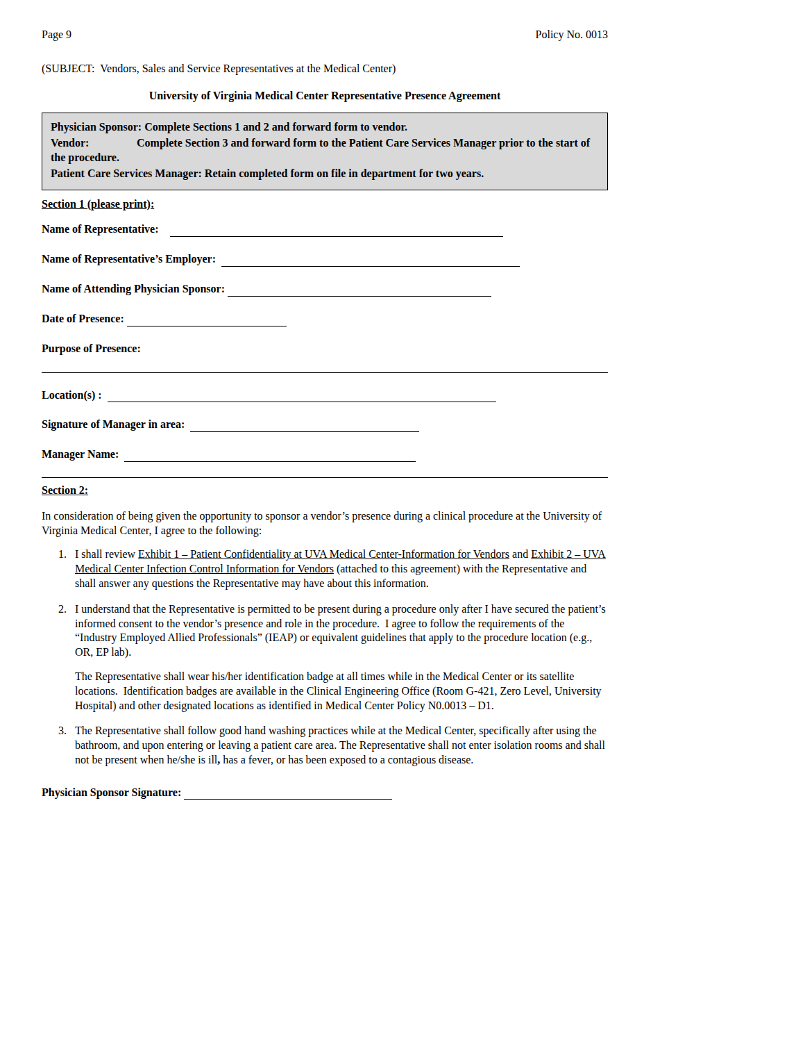Page 9 Policy No. 0013
(SUBJECT: Vendors, Sales and Service Representatives at the Medical Center)
University of Virginia Medical Center Representative Presence Agreement
Physician Sponsor: Complete Sections 1 and 2 and forward form to vendor.
Vendor: Complete Section 3 and forward form to the Patient Care Services Manager prior to the start of the procedure.
Patient Care Services Manager: Retain completed form on file in department for two years.
Section 1 (please print):
Name of Representative:
Name of Representative’s Employer:
Name of Attending Physician Sponsor:
Date of Presence:
Purpose of Presence:
Location(s) :
Signature of Manager in area:
Manager Name:
Section 2:
In consideration of being given the opportunity to sponsor a vendor’s presence during a clinical procedure at the University of Virginia Medical Center, I agree to the following:
I shall review Exhibit 1 – Patient Confidentiality at UVA Medical Center-Information for Vendors and Exhibit 2 – UVA Medical Center Infection Control Information for Vendors (attached to this agreement) with the Representative and shall answer any questions the Representative may have about this information.
I understand that the Representative is permitted to be present during a procedure only after I have secured the patient’s informed consent to the vendor’s presence and role in the procedure. I agree to follow the requirements of the “Industry Employed Allied Professionals” (IEAP) or equivalent guidelines that apply to the procedure location (e.g., OR, EP lab).
The Representative shall wear his/her identification badge at all times while in the Medical Center or its satellite locations. Identification badges are available in the Clinical Engineering Office (Room G-421, Zero Level, University Hospital) and other designated locations as identified in Medical Center Policy N0.0013 – D1.
The Representative shall follow good hand washing practices while at the Medical Center, specifically after using the bathroom, and upon entering or leaving a patient care area. The Representative shall not enter isolation rooms and shall not be present when he/she is ill, has a fever, or has been exposed to a contagious disease.
Physician Sponsor Signature: